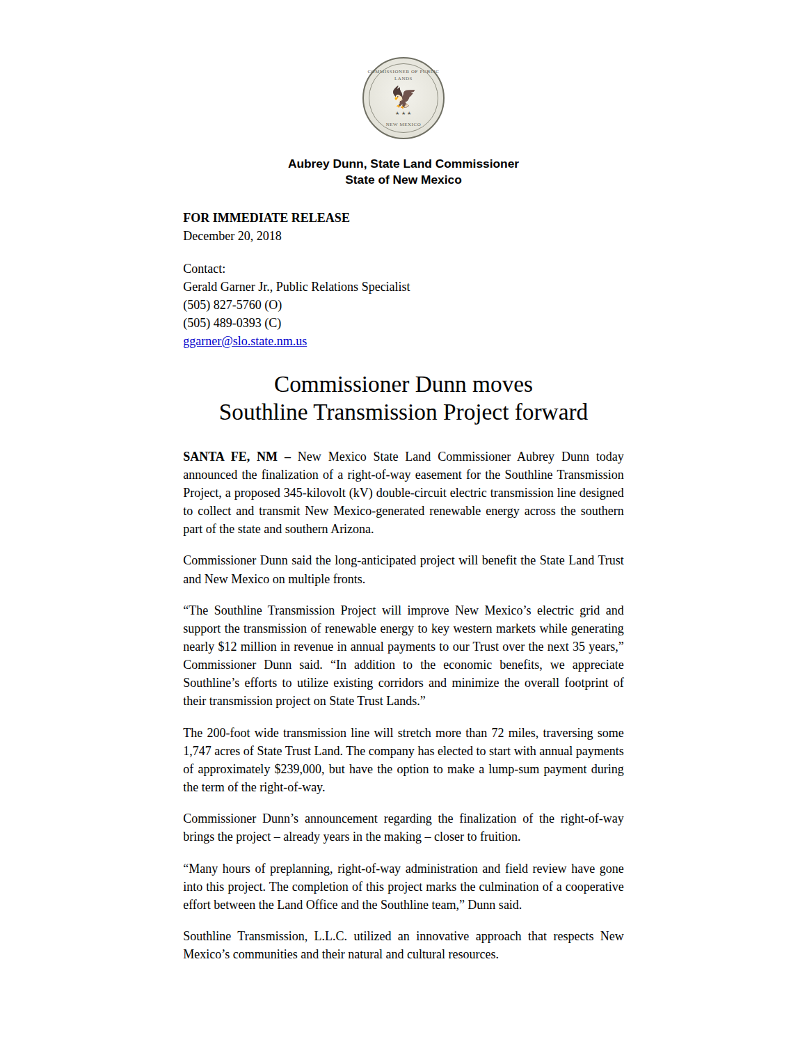Commissioner of Public Lands
🦅
★ ★ ★
New Mexico
Aubrey Dunn, State Land Commissioner
State of New Mexico
For Immediate Release
December 20, 2018
Contact:
Gerald Garner Jr., Public Relations Specialist
(505) 827-5760 (O)
(505) 489-0393 (C)
ggarner@slo.state.nm.us
Commissioner Dunn moves
Southline Transmission Project forward
SANTA FE, NM – New Mexico State Land Commissioner Aubrey Dunn today announced the finalization of a right-of-way easement for the Southline Transmission Project, a proposed 345-kilovolt (kV) double-circuit electric transmission line designed to collect and transmit New Mexico-generated renewable energy across the southern part of the state and southern Arizona.
Commissioner Dunn said the long-anticipated project will benefit the State Land Trust and New Mexico on multiple fronts.
“The Southline Transmission Project will improve New Mexico’s electric grid and support the transmission of renewable energy to key western markets while generating nearly $12 million in revenue in annual payments to our Trust over the next 35 years,” Commissioner Dunn said. “In addition to the economic benefits, we appreciate Southline’s efforts to utilize existing corridors and minimize the overall footprint of their transmission project on State Trust Lands.”
The 200-foot wide transmission line will stretch more than 72 miles, traversing some 1,747 acres of State Trust Land. The company has elected to start with annual payments of approximately $239,000, but have the option to make a lump-sum payment during the term of the right-of-way.
Commissioner Dunn’s announcement regarding the finalization of the right-of-way brings the project – already years in the making – closer to fruition.
“Many hours of preplanning, right-of-way administration and field review have gone into this project. The completion of this project marks the culmination of a cooperative effort between the Land Office and the Southline team,” Dunn said.
Southline Transmission, L.L.C. utilized an innovative approach that respects New Mexico’s communities and their natural and cultural resources.